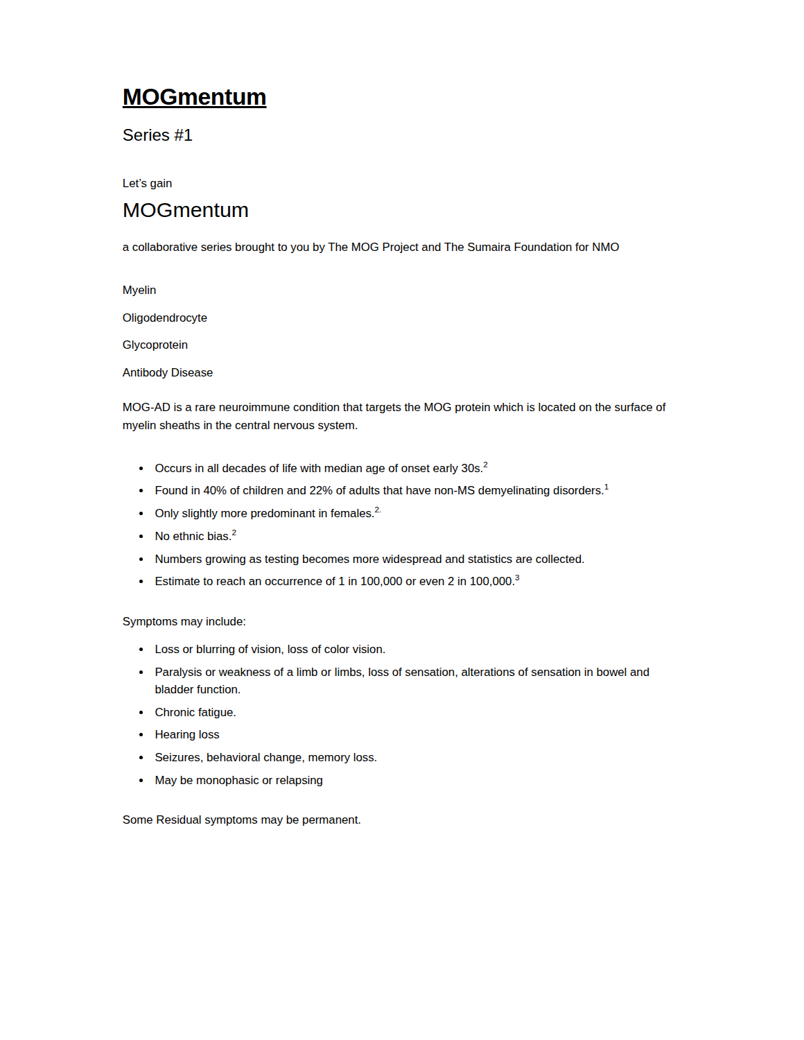MOGmentum
Series #1
Let’s gain
MOGmentum
a collaborative series brought to you by The MOG Project and The Sumaira Foundation for NMO
Myelin
Oligodendrocyte
Glycoprotein
Antibody Disease
MOG-AD is a rare neuroimmune condition that targets the MOG protein which is located on the surface of myelin sheaths in the central nervous system.
Occurs in all decades of life with median age of onset early 30s.2
Found in 40% of children and 22% of adults that have non-MS demyelinating disorders.1
Only slightly more predominant in females.2.
No ethnic bias.2
Numbers growing as testing becomes more widespread and statistics are collected.
Estimate to reach an occurrence of 1 in 100,000 or even 2 in 100,000.3
Symptoms may include:
Loss or blurring of vision, loss of color vision.
Paralysis or weakness of a limb or limbs, loss of sensation, alterations of sensation in bowel and bladder function.
Chronic fatigue.
Hearing loss
Seizures, behavioral change, memory loss.
May be monophasic or relapsing
Some Residual symptoms may be permanent.